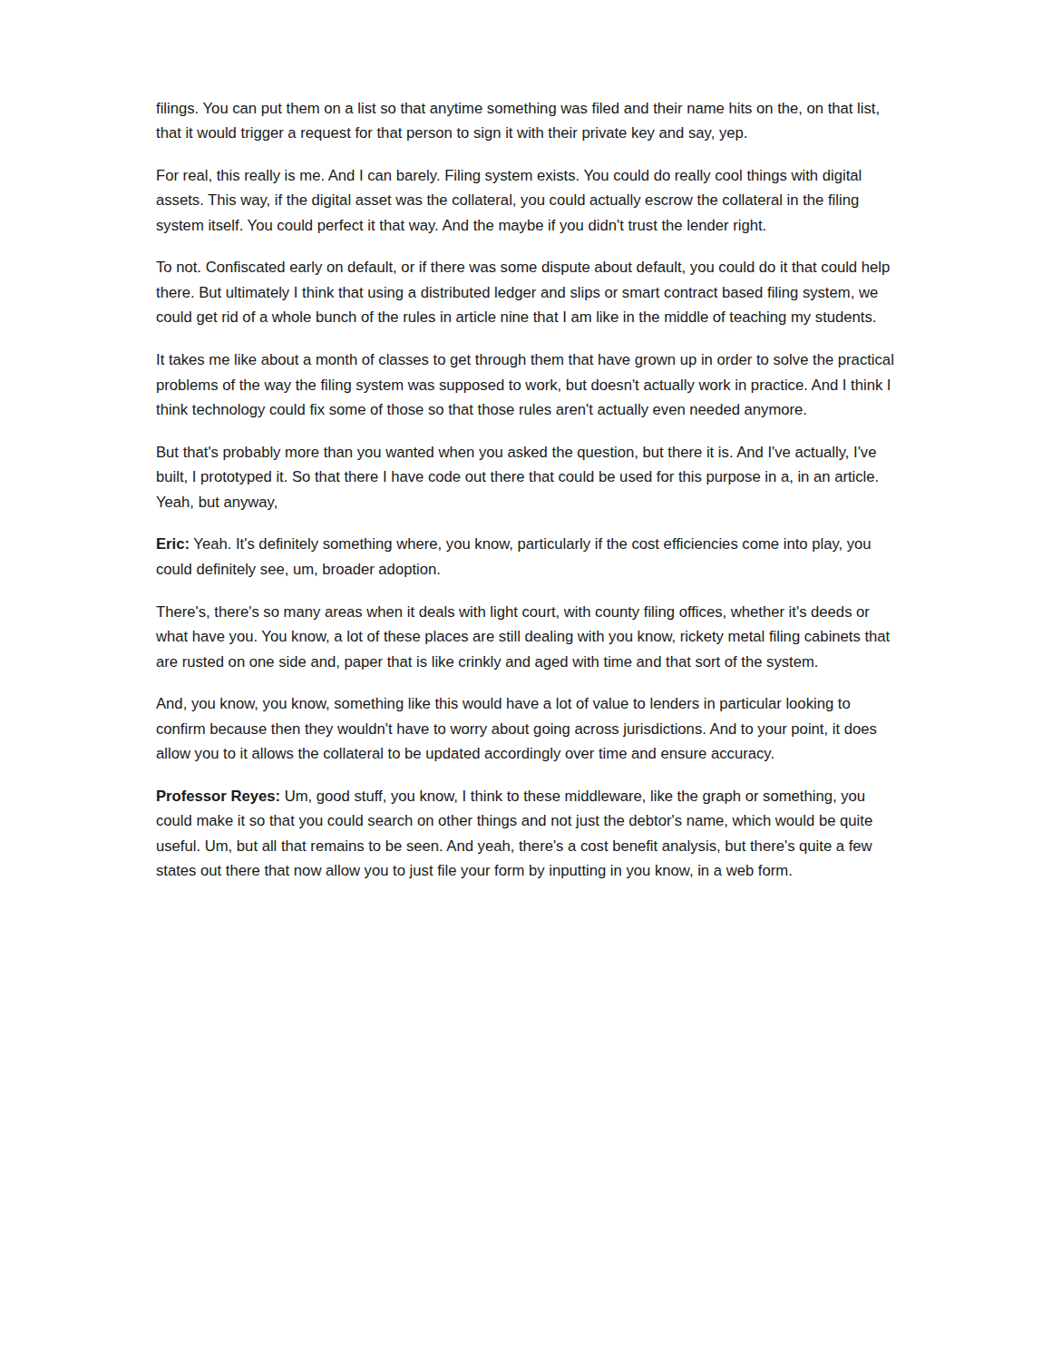filings. You can put them on a list so that anytime something was filed and their name hits on the, on that list, that it would trigger a request for that person to sign it with their private key and say, yep.
For real, this really is me. And I can barely. Filing system exists. You could do really cool things with digital assets. This way, if the digital asset was the collateral, you could actually escrow the collateral in the filing system itself. You could perfect it that way. And the maybe if you didn't trust the lender right.
To not. Confiscated early on default, or if there was some dispute about default, you could do it that could help there. But ultimately I think that using a distributed ledger and slips or smart contract based filing system, we could get rid of a whole bunch of the rules in article nine that I am like in the middle of teaching my students.
It takes me like about a month of classes to get through them that have grown up in order to solve the practical problems of the way the filing system was supposed to work, but doesn't actually work in practice. And I think I think technology could fix some of those so that those rules aren't actually even needed anymore.
But that's probably more than you wanted when you asked the question, but there it is. And I've actually, I've built, I prototyped it. So that there I have code out there that could be used for this purpose in a, in an article. Yeah, but anyway,
Eric: Yeah. It's definitely something where, you know, particularly if the cost efficiencies come into play, you could definitely see, um, broader adoption.
There's, there's so many areas when it deals with light court, with county filing offices, whether it's deeds or what have you. You know, a lot of these places are still dealing with you know, rickety metal filing cabinets that are rusted on one side and, paper that is like crinkly and aged with time and that sort of the system.
And, you know, you know, something like this would have a lot of value to lenders in particular looking to confirm because then they wouldn't have to worry about going across jurisdictions. And to your point, it does allow you to it allows the collateral to be updated accordingly over time and ensure accuracy.
Professor Reyes: Um, good stuff, you know, I think to these middleware, like the graph or something, you could make it so that you could search on other things and not just the debtor's name, which would be quite useful. Um, but all that remains to be seen. And yeah, there's a cost benefit analysis, but there's quite a few states out there that now allow you to just file your form by inputting in you know, in a web form.